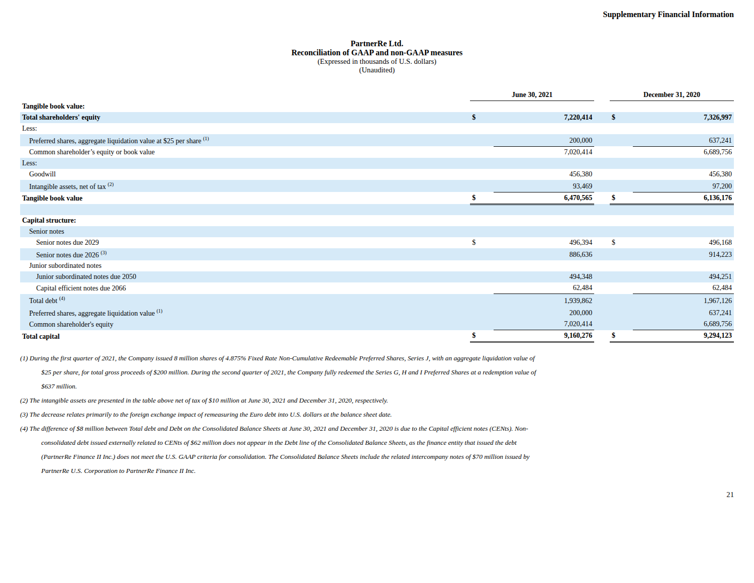Supplementary Financial Information
PartnerRe Ltd.
Reconciliation of GAAP and non-GAAP measures
(Expressed in thousands of U.S. dollars)
(Unaudited)
| | June 30, 2021 | | December 31, 2020 |
| Tangible book value: | | | | | |
| Total shareholders' equity | $ | 7,220,414 | | $ | 7,326,997 |
| Less: | | | | | |
| Preferred shares, aggregate liquidation value at $25 per share (1) | | 200,000 | | | 637,241 |
| Common shareholder’s equity or book value | | 7,020,414 | | | 6,689,756 |
| Less: | | | | | |
| Goodwill | | 456,380 | | | 456,380 |
| Intangible assets, net of tax (2) | | 93,469 | | | 97,200 |
| Tangible book value | $ | 6,470,565 | | $ | 6,136,176 |
| Capital structure: | | | | | |
| Senior notes | | | | | |
| Senior notes due 2029 | $ | 496,394 | | $ | 496,168 |
| Senior notes due 2026 (3) | | 886,636 | | | 914,223 |
| Junior subordinated notes | | | | | |
| Junior subordinated notes due 2050 | | 494,348 | | | 494,251 |
| Capital efficient notes due 2066 | | 62,484 | | | 62,484 |
| Total debt (4) | | 1,939,862 | | | 1,967,126 |
| Preferred shares, aggregate liquidation value (1) | | 200,000 | | | 637,241 |
| Common shareholder's equity | | 7,020,414 | | | 6,689,756 |
| Total capital | $ | 9,160,276 | | $ | 9,294,123 |
(1) During the first quarter of 2021, the Company issued 8 million shares of 4.875% Fixed Rate Non-Cumulative Redeemable Preferred Shares, Series J, with an aggregate liquidation value of
$25 per share, for total gross proceeds of $200 million. During the second quarter of 2021, the Company fully redeemed the Series G, H and I Preferred Shares at a redemption value of
$637 million.
(2) The intangible assets are presented in the table above net of tax of $10 million at June 30, 2021 and December 31, 2020, respectively.
(3) The decrease relates primarily to the foreign exchange impact of remeasuring the Euro debt into U.S. dollars at the balance sheet date.
(4) The difference of $8 million between Total debt and Debt on the Consolidated Balance Sheets at June 30, 2021 and December 31, 2020 is due to the Capital efficient notes (CENts). Non-
consolidated debt issued externally related to CENts of $62 million does not appear in the Debt line of the Consolidated Balance Sheets, as the finance entity that issued the debt
(PartnerRe Finance II Inc.) does not meet the U.S. GAAP criteria for consolidation. The Consolidated Balance Sheets include the related intercompany notes of $70 million issued by
PartnerRe U.S. Corporation to PartnerRe Finance II Inc.
21